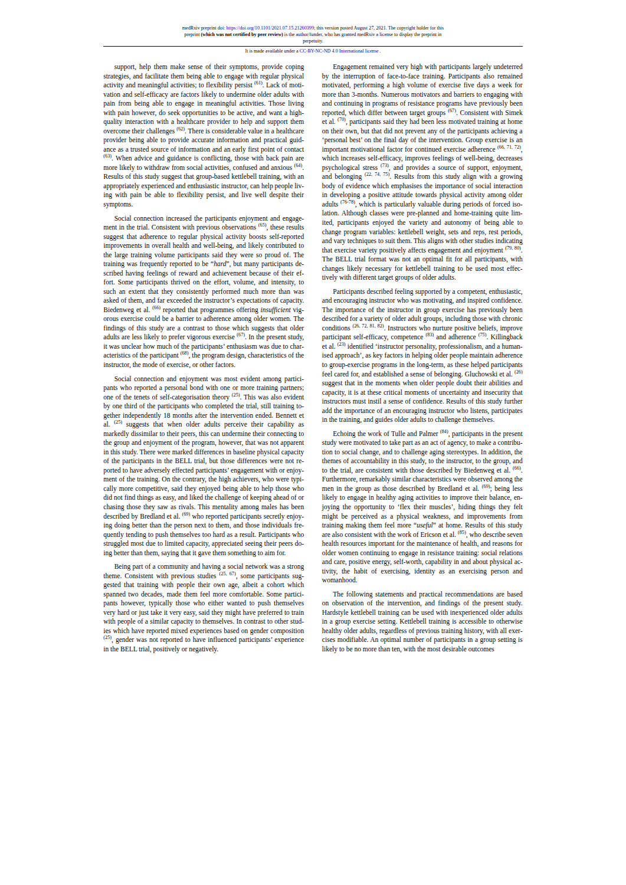medRxiv preprint doi: https://doi.org/10.1101/2021.07.15.21260399; this version posted August 27, 2021. The copyright holder for this
preprint (which was not certified by peer review) is the author/funder, who has granted medRxiv a license to display the preprint in
perpetuity.
It is made available under a CC-BY-NC-ND 4.0 International license .
support, help them make sense of their symptoms, provide coping strategies, and facilitate them being able to engage with regular physical activity and meaningful activities; to flexibility persist (61). Lack of motivation and self-efficacy are factors likely to undermine older adults with pain from being able to engage in meaningful activities. Those living with pain however, do seek opportunities to be active, and want a high-quality interaction with a healthcare provider to help and support them overcome their challenges (62). There is considerable value in a healthcare provider being able to provide accurate information and practical guidance as a trusted source of information and an early first point of contact (63). When advice and guidance is conflicting, those with back pain are more likely to withdraw from social activities, confused and anxious (64). Results of this study suggest that group-based kettlebell training, with an appropriately experienced and enthusiastic instructor, can help people living with pain be able to flexibility persist, and live well despite their symptoms.
Social connection increased the participants enjoyment and engagement in the trial. Consistent with previous observations (65), these results suggest that adherence to regular physical activity boosts self-reported improvements in overall health and well-being, and likely contributed to the large training volume participants said they were so proud of. The training was frequently reported to be “hard”, but many participants described having feelings of reward and achievement because of their effort. Some participants thrived on the effort, volume, and intensity, to such an extent that they consistently performed much more than was asked of them, and far exceeded the instructor’s expectations of capacity. Biedenweg et al. (66) reported that programmes offering insufficient vigorous exercise could be a barrier to adherence among older women. The findings of this study are a contrast to those which suggests that older adults are less likely to prefer vigorous exercise (67). In the present study, it was unclear how much of the participants’ enthusiasm was due to characteristics of the participant (68), the program design, characteristics of the instructor, the mode of exercise, or other factors.
Social connection and enjoyment was most evident among participants who reported a personal bond with one or more training partners; one of the tenets of self-categorisation theory (25). This was also evident by one third of the participants who completed the trial, still training together independently 18 months after the intervention ended. Bennett et al. (25) suggests that when older adults perceive their capability as markedly dissimilar to their peers, this can undermine their connecting to the group and enjoyment of the program, however, that was not apparent in this study. There were marked differences in baseline physical capacity of the participants in the BELL trial, but those differences were not reported to have adversely effected participants’ engagement with or enjoyment of the training. On the contrary, the high achievers, who were typically more competitive, said they enjoyed being able to help those who did not find things as easy, and liked the challenge of keeping ahead of or chasing those they saw as rivals. This mentality among males has been described by Bredland et al. (69) who reported participants secretly enjoying doing better than the person next to them, and those individuals frequently tending to push themselves too hard as a result. Participants who struggled most due to limited capacity, appreciated seeing their peers doing better than them, saying that it gave them something to aim for.
Being part of a community and having a social network was a strong theme. Consistent with previous studies (25, 67), some participants suggested that training with people their own age, albeit a cohort which spanned two decades, made them feel more comfortable. Some participants however, typically those who either wanted to push themselves very hard or just take it very easy, said they might have preferred to train with people of a similar capacity to themselves. In contrast to other studies which have reported mixed experiences based on gender composition (25), gender was not reported to have influenced participants’ experience in the BELL trial, positively or negatively.
Engagement remained very high with participants largely undeterred by the interruption of face-to-face training. Participants also remained motivated, performing a high volume of exercise five days a week for more than 3-months. Numerous motivators and barriers to engaging with and continuing in programs of resistance programs have previously been reported, which differ between target groups (67). Consistent with Simek et al. (70), participants said they had been less motivated training at home on their own, but that did not prevent any of the participants achieving a ‘personal best’ on the final day of the intervention. Group exercise is an important motivational factor for continued exercise adherence (66, 71, 72), which increases self-efficacy, improves feelings of well-being, decreases psychological stress (73), and provides a source of support, enjoyment, and belonging (22, 74, 75). Results from this study align with a growing body of evidence which emphasises the importance of social interaction in developing a positive attitude towards physical activity among older adults (76-78), which is particularly valuable during periods of forced isolation. Although classes were pre-planned and home-training quite limited, participants enjoyed the variety and autonomy of being able to change program variables: kettlebell weight, sets and reps, rest periods, and vary techniques to suit them. This aligns with other studies indicating that exercise variety positively affects engagement and enjoyment (79, 80). The BELL trial format was not an optimal fit for all participants, with changes likely necessary for kettlebell training to be used most effectively with different target groups of older adults.
Participants described feeling supported by a competent, enthusiastic, and encouraging instructor who was motivating, and inspired confidence. The importance of the instructor in group exercise has previously been described for a variety of older adult groups, including those with chronic conditions (26, 72, 81, 82). Instructors who nurture positive beliefs, improve participant self-efficacy, competence (83) and adherence (75). Killingback et al. (23) identified ‘instructor personality, professionalism, and a humanised approach’, as key factors in helping older people maintain adherence to group-exercise programs in the long-term, as these helped participants feel cared for, and established a sense of belonging. Gluchowski et al. (26) suggest that in the moments when older people doubt their abilities and capacity, it is at these critical moments of uncertainty and insecurity that instructors must instil a sense of confidence. Results of this study further add the importance of an encouraging instructor who listens, participates in the training, and guides older adults to challenge themselves.
Echoing the work of Tulle and Palmer (84), participants in the present study were motivated to take part as an act of agency, to make a contribution to social change, and to challenge aging stereotypes. In addition, the themes of accountability in this study, to the instructor, to the group, and to the trial, are consistent with those described by Biedenweg et al. (66). Furthermore, remarkably similar characteristics were observed among the men in the group as those described by Bredland et al. (69); being less likely to engage in healthy aging activities to improve their balance, enjoying the opportunity to ‘flex their muscles’, hiding things they felt might be perceived as a physical weakness, and improvements from training making them feel more “useful” at home. Results of this study are also consistent with the work of Ericson et al. (85), who describe seven health resources important for the maintenance of health, and reasons for older women continuing to engage in resistance training: social relations and care, positive energy, self-worth, capability in and about physical activity, the habit of exercising, identity as an exercising person and womanhood.
The following statements and practical recommendations are based on observation of the intervention, and findings of the present study. Hardstyle kettlebell training can be used with inexperienced older adults in a group exercise setting. Kettlebell training is accessible to otherwise healthy older adults, regardless of previous training history, with all exercises modifiable. An optimal number of participants in a group setting is likely to be no more than ten, with the most desirable outcomes